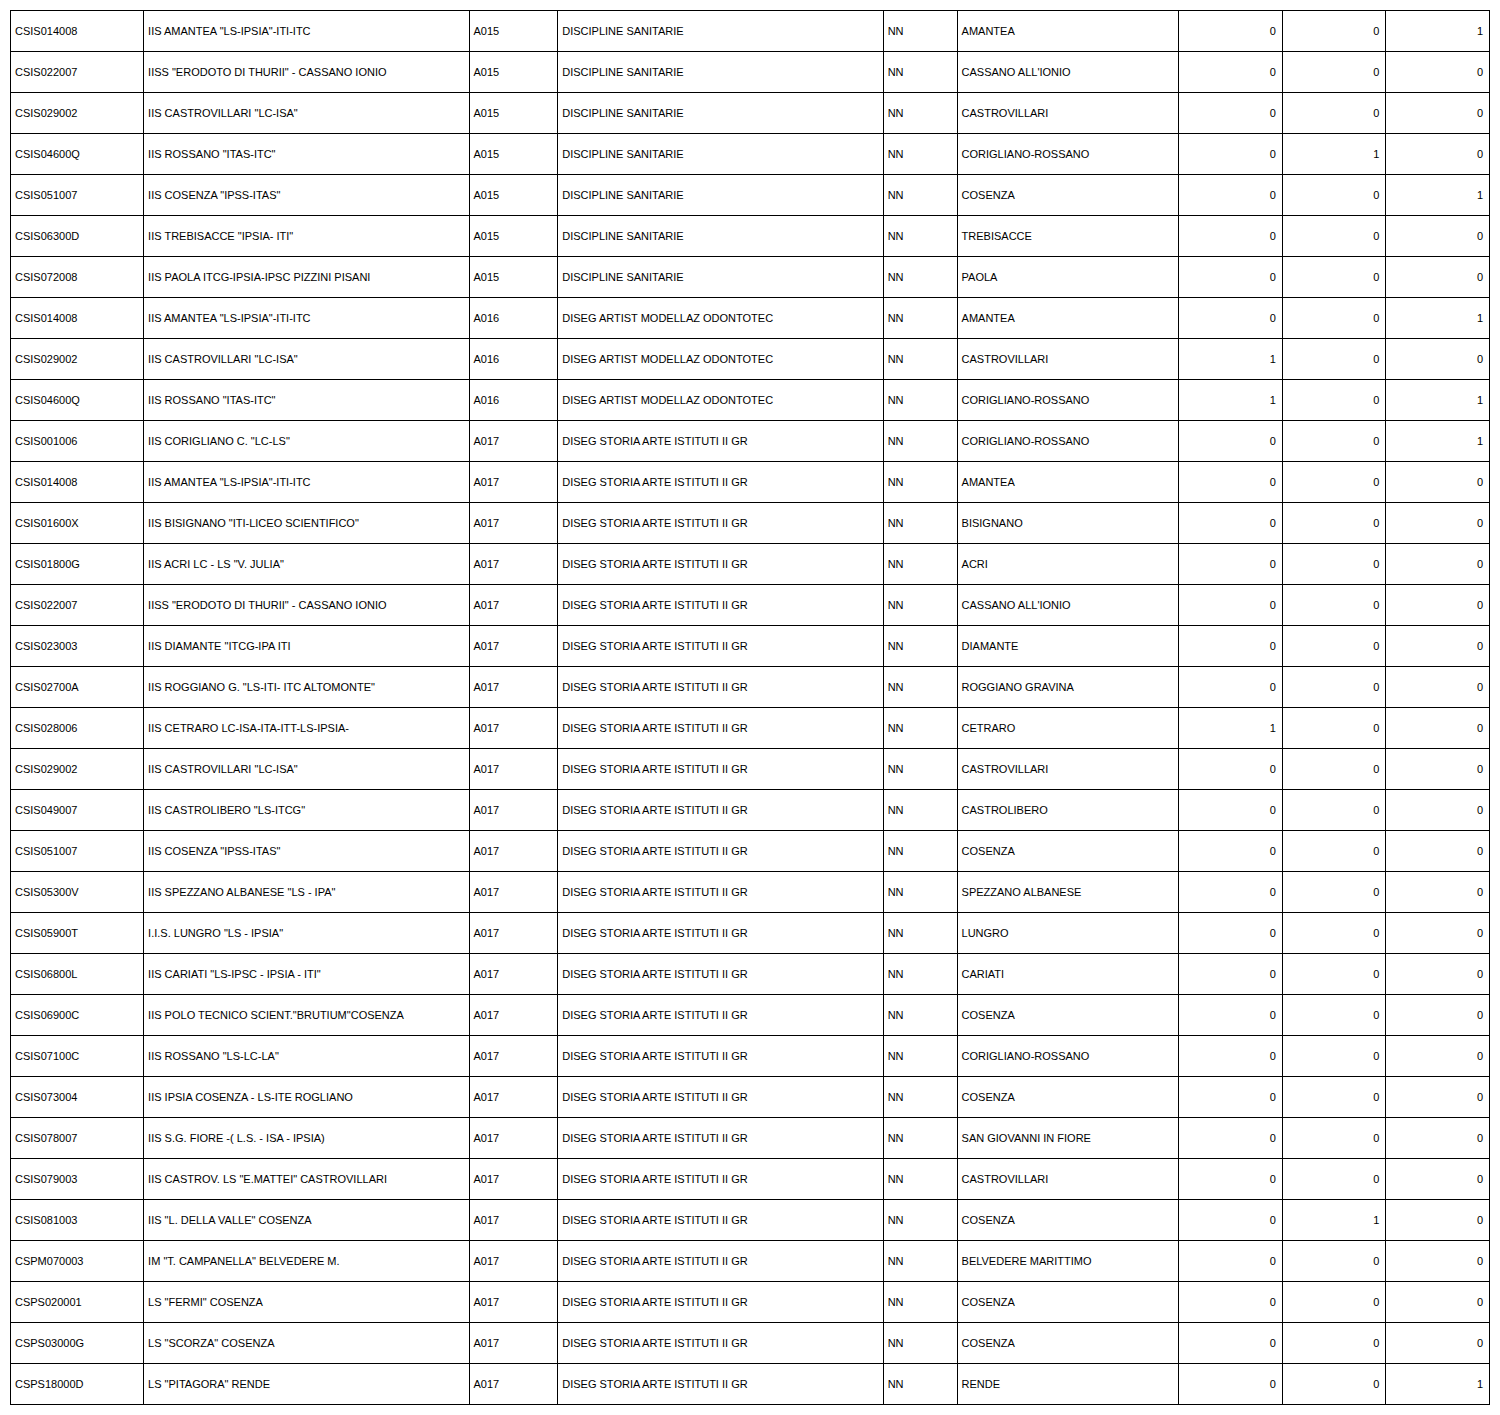| CSIS014008 | IIS AMANTEA "LS-IPSIA"-ITI-ITC | A015 | DISCIPLINE SANITARIE | NN | AMANTEA | 0 | 0 | 1 |
| CSIS022007 | IISS "ERODOTO DI THURII" - CASSANO IONIO | A015 | DISCIPLINE SANITARIE | NN | CASSANO ALL'IONIO | 0 | 0 | 0 |
| CSIS029002 | IIS CASTROVILLARI "LC-ISA" | A015 | DISCIPLINE SANITARIE | NN | CASTROVILLARI | 0 | 0 | 0 |
| CSIS04600Q | IIS ROSSANO "ITAS-ITC" | A015 | DISCIPLINE SANITARIE | NN | CORIGLIANO-ROSSANO | 0 | 1 | 0 |
| CSIS051007 | IIS COSENZA "IPSS-ITAS" | A015 | DISCIPLINE SANITARIE | NN | COSENZA | 0 | 0 | 1 |
| CSIS06300D | IIS TREBISACCE "IPSIA- ITI" | A015 | DISCIPLINE SANITARIE | NN | TREBISACCE | 0 | 0 | 0 |
| CSIS072008 | IIS PAOLA ITCG-IPSIA-IPSC PIZZINI PISANI | A015 | DISCIPLINE SANITARIE | NN | PAOLA | 0 | 0 | 0 |
| CSIS014008 | IIS AMANTEA "LS-IPSIA"-ITI-ITC | A016 | DISEG ARTIST MODELLAZ ODONTOTEC | NN | AMANTEA | 0 | 0 | 1 |
| CSIS029002 | IIS CASTROVILLARI "LC-ISA" | A016 | DISEG ARTIST MODELLAZ ODONTOTEC | NN | CASTROVILLARI | 1 | 0 | 0 |
| CSIS04600Q | IIS ROSSANO "ITAS-ITC" | A016 | DISEG ARTIST MODELLAZ ODONTOTEC | NN | CORIGLIANO-ROSSANO | 1 | 0 | 1 |
| CSIS001006 | IIS CORIGLIANO C. "LC-LS" | A017 | DISEG STORIA ARTE ISTITUTI II GR | NN | CORIGLIANO-ROSSANO | 0 | 0 | 1 |
| CSIS014008 | IIS AMANTEA "LS-IPSIA"-ITI-ITC | A017 | DISEG STORIA ARTE ISTITUTI II GR | NN | AMANTEA | 0 | 0 | 0 |
| CSIS01600X | IIS BISIGNANO "ITI-LICEO SCIENTIFICO" | A017 | DISEG STORIA ARTE ISTITUTI II GR | NN | BISIGNANO | 0 | 0 | 0 |
| CSIS01800G | IIS ACRI LC - LS "V. JULIA" | A017 | DISEG STORIA ARTE ISTITUTI II GR | NN | ACRI | 0 | 0 | 0 |
| CSIS022007 | IISS "ERODOTO DI THURII" - CASSANO IONIO | A017 | DISEG STORIA ARTE ISTITUTI II GR | NN | CASSANO ALL'IONIO | 0 | 0 | 0 |
| CSIS023003 | IIS DIAMANTE "ITCG-IPA ITI | A017 | DISEG STORIA ARTE ISTITUTI II GR | NN | DIAMANTE | 0 | 0 | 0 |
| CSIS02700A | IIS ROGGIANO G. "LS-ITI- ITC ALTOMONTE" | A017 | DISEG STORIA ARTE ISTITUTI II GR | NN | ROGGIANO GRAVINA | 0 | 0 | 0 |
| CSIS028006 | IIS CETRARO LC-ISA-ITA-ITT-LS-IPSIA- | A017 | DISEG STORIA ARTE ISTITUTI II GR | NN | CETRARO | 1 | 0 | 0 |
| CSIS029002 | IIS CASTROVILLARI "LC-ISA" | A017 | DISEG STORIA ARTE ISTITUTI II GR | NN | CASTROVILLARI | 0 | 0 | 0 |
| CSIS049007 | IIS CASTROLIBERO "LS-ITCG" | A017 | DISEG STORIA ARTE ISTITUTI II GR | NN | CASTROLIBERO | 0 | 0 | 0 |
| CSIS051007 | IIS COSENZA "IPSS-ITAS" | A017 | DISEG STORIA ARTE ISTITUTI II GR | NN | COSENZA | 0 | 0 | 0 |
| CSIS05300V | IIS SPEZZANO ALBANESE "LS - IPA" | A017 | DISEG STORIA ARTE ISTITUTI II GR | NN | SPEZZANO ALBANESE | 0 | 0 | 0 |
| CSIS05900T | I.I.S. LUNGRO "LS - IPSIA" | A017 | DISEG STORIA ARTE ISTITUTI II GR | NN | LUNGRO | 0 | 0 | 0 |
| CSIS06800L | IIS CARIATI "LS-IPSC - IPSIA - ITI" | A017 | DISEG STORIA ARTE ISTITUTI II GR | NN | CARIATI | 0 | 0 | 0 |
| CSIS06900C | IIS POLO TECNICO SCIENT."BRUTIUM"COSENZA | A017 | DISEG STORIA ARTE ISTITUTI II GR | NN | COSENZA | 0 | 0 | 0 |
| CSIS07100C | IIS ROSSANO "LS-LC-LA" | A017 | DISEG STORIA ARTE ISTITUTI II GR | NN | CORIGLIANO-ROSSANO | 0 | 0 | 0 |
| CSIS073004 | IIS IPSIA COSENZA - LS-ITE ROGLIANO | A017 | DISEG STORIA ARTE ISTITUTI II GR | NN | COSENZA | 0 | 0 | 0 |
| CSIS078007 | IIS S.G. FIORE -( L.S. - ISA - IPSIA) | A017 | DISEG STORIA ARTE ISTITUTI II GR | NN | SAN GIOVANNI IN FIORE | 0 | 0 | 0 |
| CSIS079003 | IIS CASTROV. LS "E.MATTEI" CASTROVILLARI | A017 | DISEG STORIA ARTE ISTITUTI II GR | NN | CASTROVILLARI | 0 | 0 | 0 |
| CSIS081003 | IIS "L. DELLA VALLE" COSENZA | A017 | DISEG STORIA ARTE ISTITUTI II GR | NN | COSENZA | 0 | 1 | 0 |
| CSPM070003 | IM "T. CAMPANELLA" BELVEDERE M. | A017 | DISEG STORIA ARTE ISTITUTI II GR | NN | BELVEDERE MARITTIMO | 0 | 0 | 0 |
| CSPS020001 | LS "FERMI" COSENZA | A017 | DISEG STORIA ARTE ISTITUTI II GR | NN | COSENZA | 0 | 0 | 0 |
| CSPS03000G | LS "SCORZA" COSENZA | A017 | DISEG STORIA ARTE ISTITUTI II GR | NN | COSENZA | 0 | 0 | 0 |
| CSPS18000D | LS "PITAGORA" RENDE | A017 | DISEG STORIA ARTE ISTITUTI II GR | NN | RENDE | 0 | 0 | 1 |